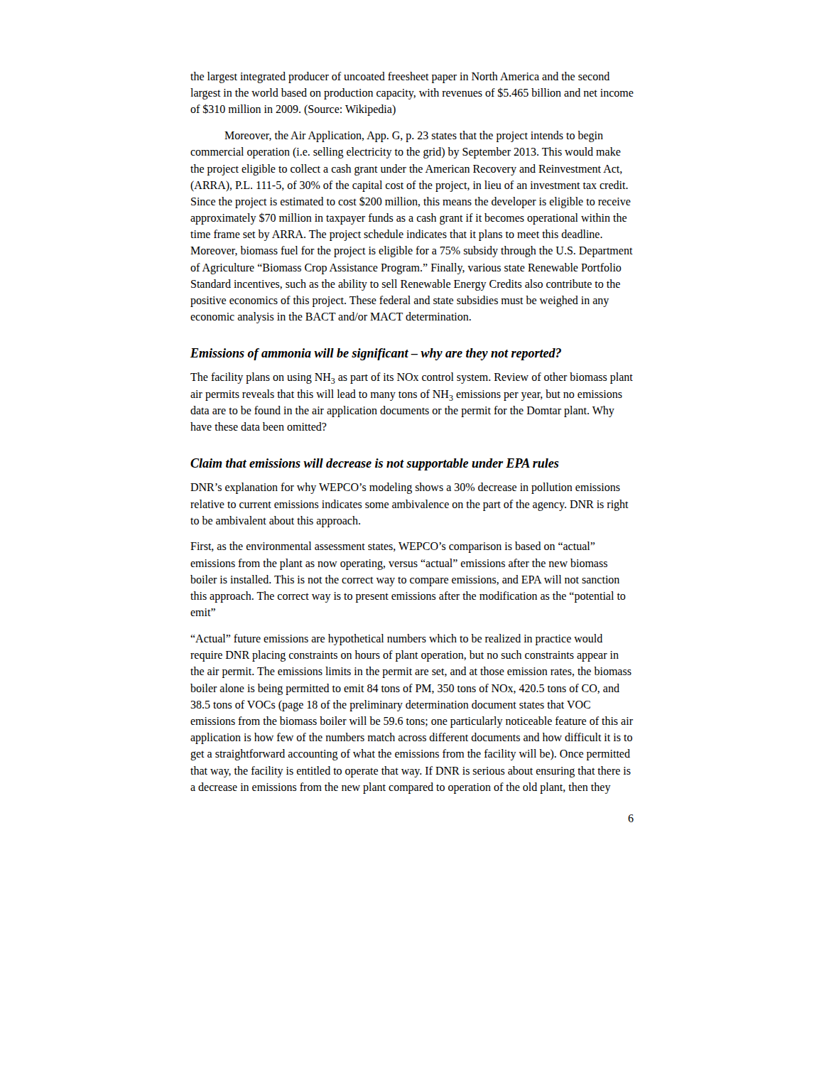the largest integrated producer of uncoated freesheet paper in North America and the second largest in the world based on production capacity, with revenues of $5.465 billion and net income of $310 million in 2009. (Source: Wikipedia)
Moreover, the Air Application, App. G, p. 23 states that the project intends to begin commercial operation (i.e. selling electricity to the grid) by September 2013. This would make the project eligible to collect a cash grant under the American Recovery and Reinvestment Act, (ARRA), P.L. 111-5, of 30% of the capital cost of the project, in lieu of an investment tax credit. Since the project is estimated to cost $200 million, this means the developer is eligible to receive approximately $70 million in taxpayer funds as a cash grant if it becomes operational within the time frame set by ARRA. The project schedule indicates that it plans to meet this deadline. Moreover, biomass fuel for the project is eligible for a 75% subsidy through the U.S. Department of Agriculture “Biomass Crop Assistance Program.” Finally, various state Renewable Portfolio Standard incentives, such as the ability to sell Renewable Energy Credits also contribute to the positive economics of this project. These federal and state subsidies must be weighed in any economic analysis in the BACT and/or MACT determination.
Emissions of ammonia will be significant – why are they not reported?
The facility plans on using NH3 as part of its NOx control system. Review of other biomass plant air permits reveals that this will lead to many tons of NH3 emissions per year, but no emissions data are to be found in the air application documents or the permit for the Domtar plant. Why have these data been omitted?
Claim that emissions will decrease is not supportable under EPA rules
DNR’s explanation for why WEPCO’s modeling shows a 30% decrease in pollution emissions relative to current emissions indicates some ambivalence on the part of the agency. DNR is right to be ambivalent about this approach.
First, as the environmental assessment states, WEPCO’s comparison is based on “actual” emissions from the plant as now operating, versus “actual” emissions after the new biomass boiler is installed. This is not the correct way to compare emissions, and EPA will not sanction this approach. The correct way is to present emissions after the modification as the “potential to emit”
“Actual” future emissions are hypothetical numbers which to be realized in practice would require DNR placing constraints on hours of plant operation, but no such constraints appear in the air permit. The emissions limits in the permit are set, and at those emission rates, the biomass boiler alone is being permitted to emit 84 tons of PM, 350 tons of NOx, 420.5 tons of CO, and 38.5 tons of VOCs (page 18 of the preliminary determination document states that VOC emissions from the biomass boiler will be 59.6 tons; one particularly noticeable feature of this air application is how few of the numbers match across different documents and how difficult it is to get a straightforward accounting of what the emissions from the facility will be). Once permitted that way, the facility is entitled to operate that way. If DNR is serious about ensuring that there is a decrease in emissions from the new plant compared to operation of the old plant, then they
6